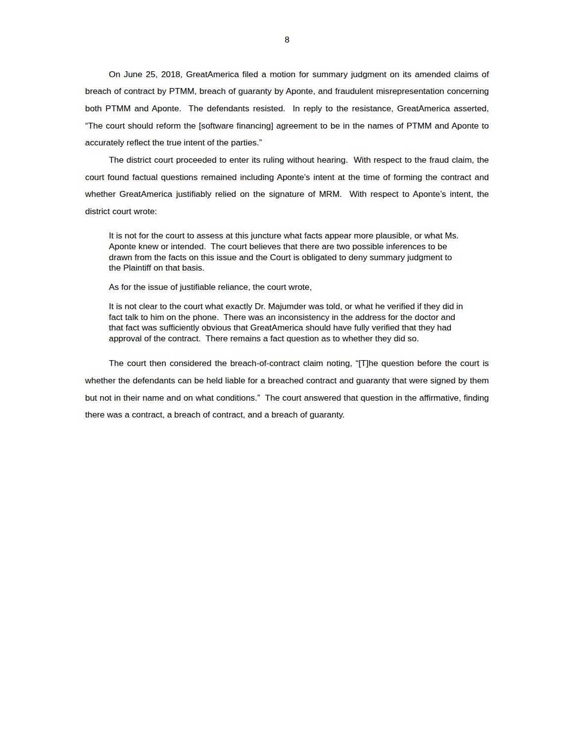8
On June 25, 2018, GreatAmerica filed a motion for summary judgment on its amended claims of breach of contract by PTMM, breach of guaranty by Aponte, and fraudulent misrepresentation concerning both PTMM and Aponte. The defendants resisted. In reply to the resistance, GreatAmerica asserted, “The court should reform the [software financing] agreement to be in the names of PTMM and Aponte to accurately reflect the true intent of the parties.”
The district court proceeded to enter its ruling without hearing. With respect to the fraud claim, the court found factual questions remained including Aponte’s intent at the time of forming the contract and whether GreatAmerica justifiably relied on the signature of MRM. With respect to Aponte’s intent, the district court wrote:
It is not for the court to assess at this juncture what facts appear more plausible, or what Ms. Aponte knew or intended. The court believes that there are two possible inferences to be drawn from the facts on this issue and the Court is obligated to deny summary judgment to the Plaintiff on that basis.
As for the issue of justifiable reliance, the court wrote,
It is not clear to the court what exactly Dr. Majumder was told, or what he verified if they did in fact talk to him on the phone. There was an inconsistency in the address for the doctor and that fact was sufficiently obvious that GreatAmerica should have fully verified that they had approval of the contract. There remains a fact question as to whether they did so.
The court then considered the breach-of-contract claim noting, “[T]he question before the court is whether the defendants can be held liable for a breached contract and guaranty that were signed by them but not in their name and on what conditions.” The court answered that question in the affirmative, finding there was a contract, a breach of contract, and a breach of guaranty.